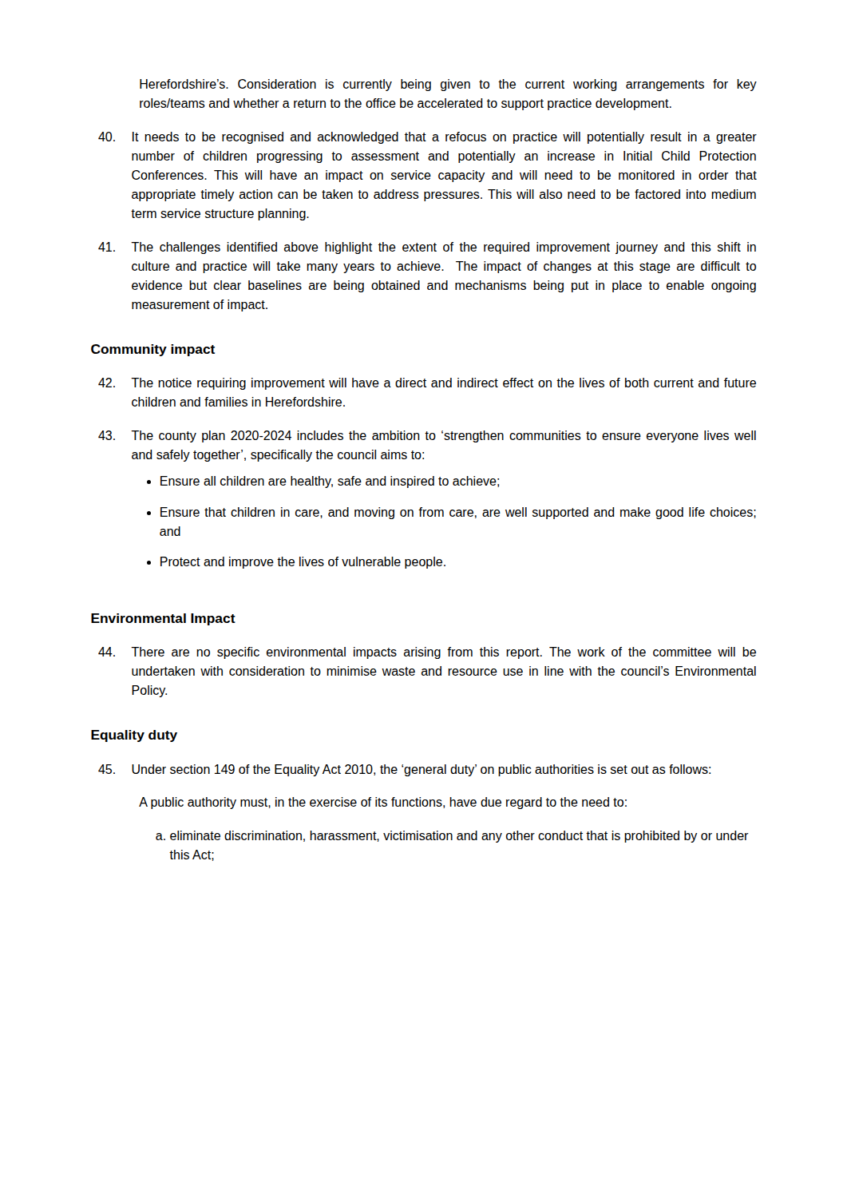Herefordshire’s. Consideration is currently being given to the current working arrangements for key roles/teams and whether a return to the office be accelerated to support practice development.
40.
It needs to be recognised and acknowledged that a refocus on practice will potentially result in a greater number of children progressing to assessment and potentially an increase in Initial Child Protection Conferences. This will have an impact on service capacity and will need to be monitored in order that appropriate timely action can be taken to address pressures. This will also need to be factored into medium term service structure planning.
41.
The challenges identified above highlight the extent of the required improvement journey and this shift in culture and practice will take many years to achieve. The impact of changes at this stage are difficult to evidence but clear baselines are being obtained and mechanisms being put in place to enable ongoing measurement of impact.
Community impact
42.
The notice requiring improvement will have a direct and indirect effect on the lives of both current and future children and families in Herefordshire.
43.
The county plan 2020-2024 includes the ambition to ‘strengthen communities to ensure everyone lives well and safely together’, specifically the council aims to:
Ensure all children are healthy, safe and inspired to achieve;
Ensure that children in care, and moving on from care, are well supported and make good life choices; and
Protect and improve the lives of vulnerable people.
Environmental Impact
44.
There are no specific environmental impacts arising from this report. The work of the committee will be undertaken with consideration to minimise waste and resource use in line with the council’s Environmental Policy.
Equality duty
45.
Under section 149 of the Equality Act 2010, the ‘general duty’ on public authorities is set out as follows:
A public authority must, in the exercise of its functions, have due regard to the need to:
eliminate discrimination, harassment, victimisation and any other conduct that is prohibited by or under this Act;